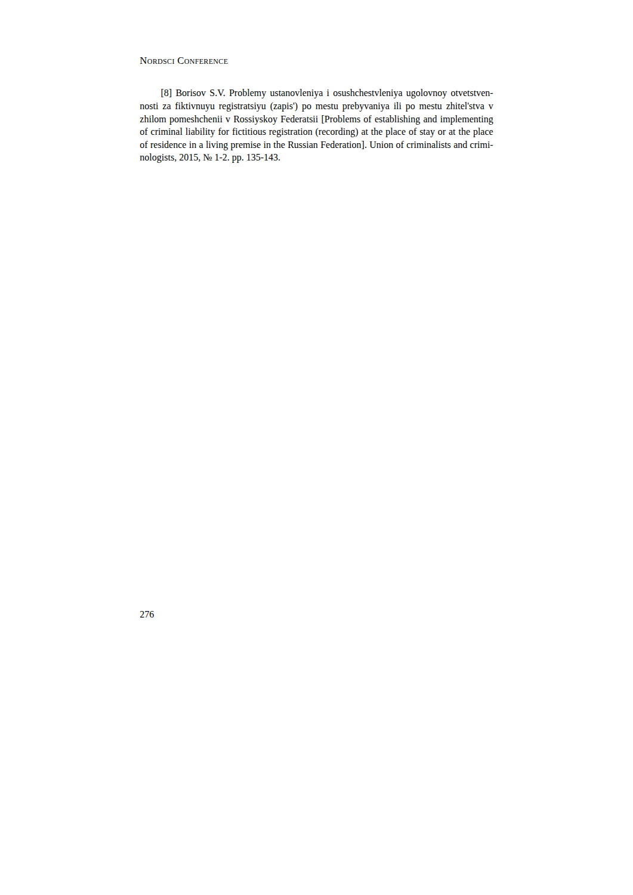Nordsci Conference
[8] Borisov S.V. Problemy ustanovleniya i osushchestvleniya ugolovnoy otvetstvennosti za fiktivnuyu registratsiyu (zapis') po mestu prebyvaniya ili po mestu zhitel'stva v zhilom pomeshchenii v Rossiyskoy Federatsii [Problems of establishing and implementing of criminal liability for fictitious registration (recording) at the place of stay or at the place of residence in a living premise in the Russian Federation]. Union of criminalists and criminologists, 2015, № 1-2. pp. 135-143.
276